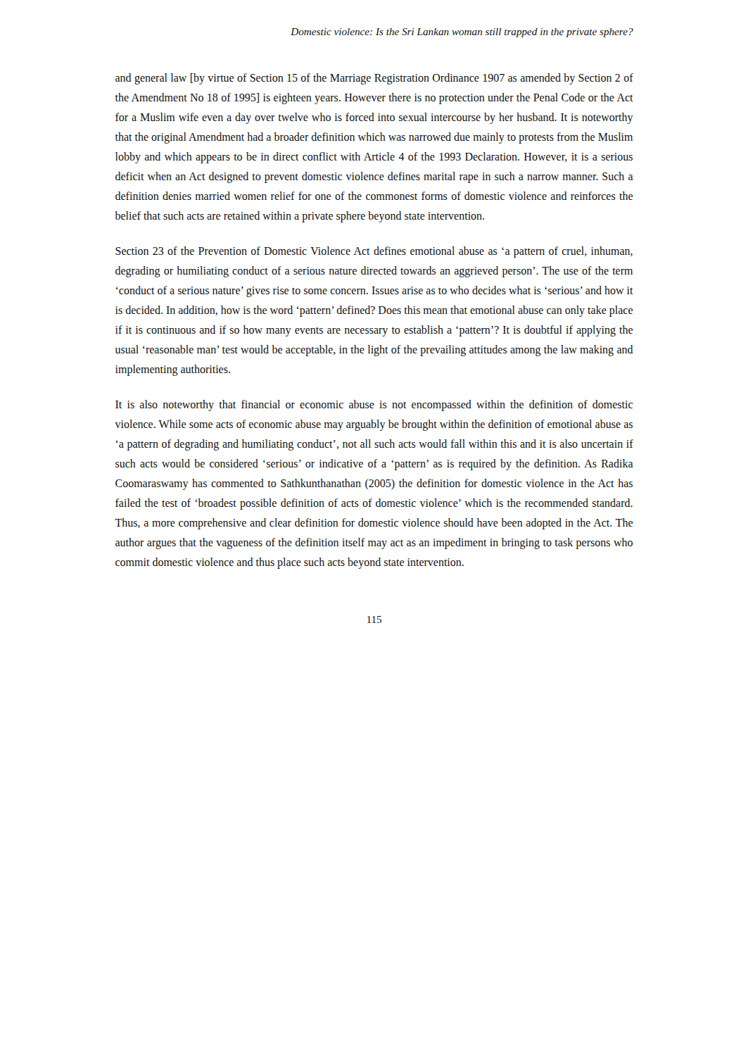Domestic violence: Is the Sri Lankan woman still trapped in the private sphere?
and general law [by virtue of Section 15 of the Marriage Registration Ordinance 1907 as amended by Section 2 of the Amendment No 18 of 1995] is eighteen years. However there is no protection under the Penal Code or the Act for a Muslim wife even a day over twelve who is forced into sexual intercourse by her husband. It is noteworthy that the original Amendment had a broader definition which was narrowed due mainly to protests from the Muslim lobby and which appears to be in direct conflict with Article 4 of the 1993 Declaration. However, it is a serious deficit when an Act designed to prevent domestic violence defines marital rape in such a narrow manner. Such a definition denies married women relief for one of the commonest forms of domestic violence and reinforces the belief that such acts are retained within a private sphere beyond state intervention.
Section 23 of the Prevention of Domestic Violence Act defines emotional abuse as ‘a pattern of cruel, inhuman, degrading or humiliating conduct of a serious nature directed towards an aggrieved person’. The use of the term ‘conduct of a serious nature’ gives rise to some concern. Issues arise as to who decides what is ‘serious’ and how it is decided. In addition, how is the word ‘pattern’ defined? Does this mean that emotional abuse can only take place if it is continuous and if so how many events are necessary to establish a ‘pattern’? It is doubtful if applying the usual ‘reasonable man’ test would be acceptable, in the light of the prevailing attitudes among the law making and implementing authorities.
It is also noteworthy that financial or economic abuse is not encompassed within the definition of domestic violence. While some acts of economic abuse may arguably be brought within the definition of emotional abuse as ‘a pattern of degrading and humiliating conduct’, not all such acts would fall within this and it is also uncertain if such acts would be considered ‘serious’ or indicative of a ‘pattern’ as is required by the definition. As Radika Coomaraswamy has commented to Sathkunthanathan (2005) the definition for domestic violence in the Act has failed the test of ‘broadest possible definition of acts of domestic violence’ which is the recommended standard. Thus, a more comprehensive and clear definition for domestic violence should have been adopted in the Act. The author argues that the vagueness of the definition itself may act as an impediment in bringing to task persons who commit domestic violence and thus place such acts beyond state intervention.
115